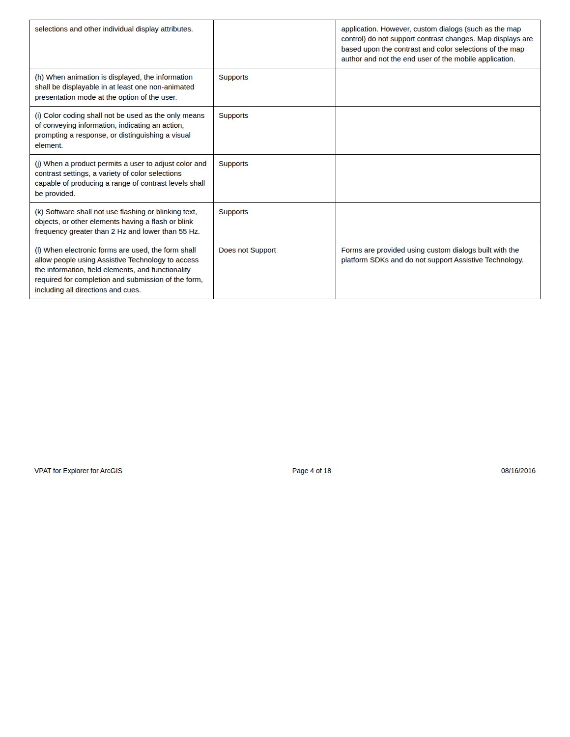| selections and other individual display attributes. | | application. However, custom dialogs (such as the map control) do not support contrast changes. Map displays are based upon the contrast and color selections of the map author and not the end user of the mobile application. |
| (h) When animation is displayed, the information shall be displayable in at least one non-animated presentation mode at the option of the user. | Supports | |
| (i) Color coding shall not be used as the only means of conveying information, indicating an action, prompting a response, or distinguishing a visual element. | Supports | |
| (j) When a product permits a user to adjust color and contrast settings, a variety of color selections capable of producing a range of contrast levels shall be provided. | Supports | |
| (k) Software shall not use flashing or blinking text, objects, or other elements having a flash or blink frequency greater than 2 Hz and lower than 55 Hz. | Supports | |
| (l) When electronic forms are used, the form shall allow people using Assistive Technology to access the information, field elements, and functionality required for completion and submission of the form, including all directions and cues. | Does not Support | Forms are provided using custom dialogs built with the platform SDKs and do not support Assistive Technology. |
VPAT for Explorer for ArcGIS Page 4 of 18 08/16/2016